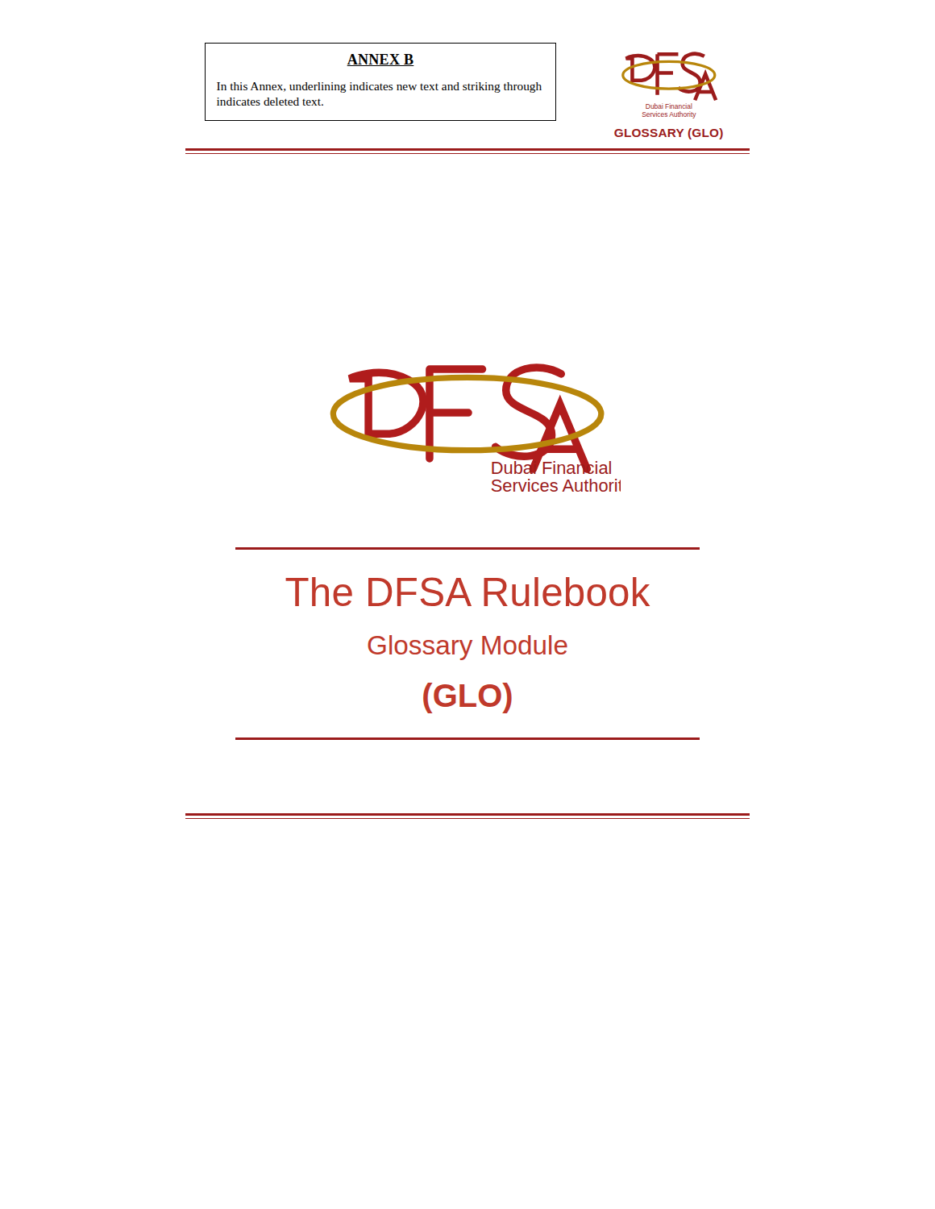ANNEX B
In this Annex, underlining indicates new text and striking through indicates deleted text.
Dubai Financial Services Authority
GLOSSARY (GLO)
Dubai Financial Services Authority
The DFSA Rulebook
Glossary Module
(GLO)